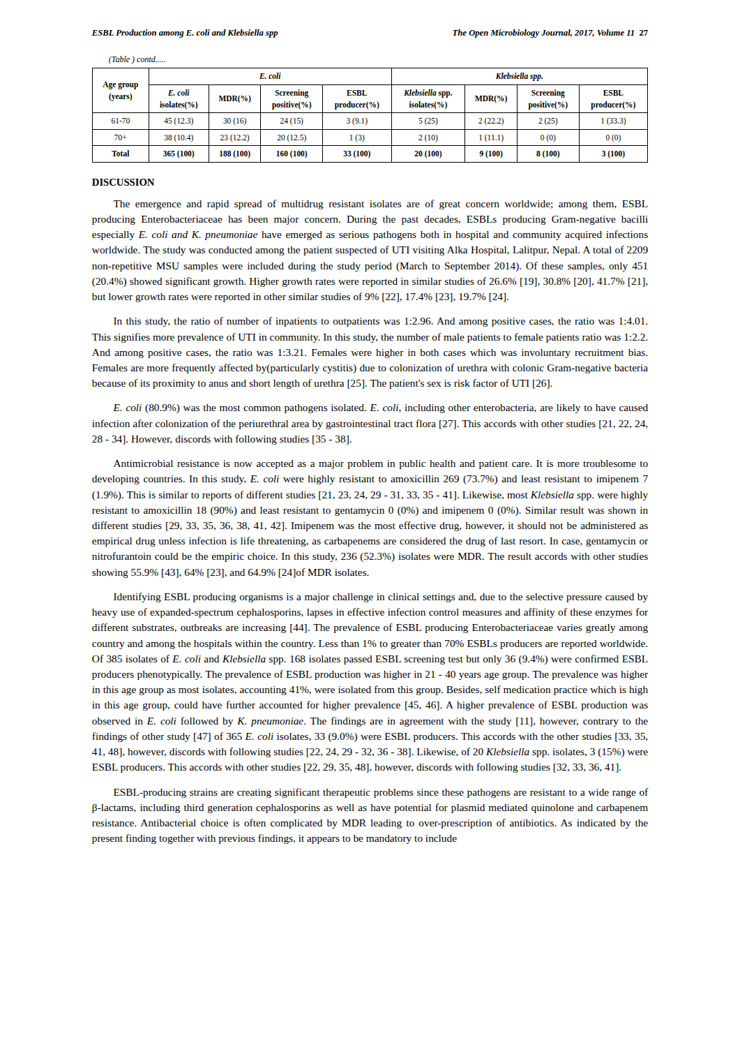ESBL Production among E. coli and Klebsiella spp The Open Microbiology Journal, 2017, Volume 11 27
(Table ) contd.....
| Age group (years) | E. coli | Klebsiella spp. |
| --- | --- | --- |
| E. coli isolates(%) | MDR(%) | Screening positive(%) | ESBL producer(%) | Klebsiella spp. isolates(%) | MDR(%) | Screening positive(%) | ESBL producer(%) |
| 61-70 | 45 (12.3) | 30 (16) | 24 (15) | 3 (9.1) | 5 (25) | 2 (22.2) | 2 (25) | 1 (33.3) |
| 70+ | 38 (10.4) | 23 (12.2) | 20 (12.5) | 1 (3) | 2 (10) | 1 (11.1) | 0 (0) | 0 (0) |
| Total | 365 (100) | 188 (100) | 160 (100) | 33 (100) | 20 (100) | 9 (100) | 8 (100) | 3 (100) |
DISCUSSION
The emergence and rapid spread of multidrug resistant isolates are of great concern worldwide; among them, ESBL producing Enterobacteriaceae has been major concern. During the past decades, ESBLs producing Gram-negative bacilli especially E. coli and K. pneumoniae have emerged as serious pathogens both in hospital and community acquired infections worldwide. The study was conducted among the patient suspected of UTI visiting Alka Hospital, Lalitpur, Nepal. A total of 2209 non-repetitive MSU samples were included during the study period (March to September 2014). Of these samples, only 451 (20.4%) showed significant growth. Higher growth rates were reported in similar studies of 26.6% [19], 30.8% [20], 41.7% [21], but lower growth rates were reported in other similar studies of 9% [22], 17.4% [23], 19.7% [24].
In this study, the ratio of number of inpatients to outpatients was 1:2.96. And among positive cases, the ratio was 1:4.01. This signifies more prevalence of UTI in community. In this study, the number of male patients to female patients ratio was 1:2.2. And among positive cases, the ratio was 1:3.21. Females were higher in both cases which was involuntary recruitment bias. Females are more frequently affected by(particularly cystitis) due to colonization of urethra with colonic Gram-negative bacteria because of its proximity to anus and short length of urethra [25]. The patient's sex is risk factor of UTI [26].
E. coli (80.9%) was the most common pathogens isolated. E. coli, including other enterobacteria, are likely to have caused infection after colonization of the periurethral area by gastrointestinal tract flora [27]. This accords with other studies [21, 22, 24, 28 - 34]. However, discords with following studies [35 - 38].
Antimicrobial resistance is now accepted as a major problem in public health and patient care. It is more troublesome to developing countries. In this study, E. coli were highly resistant to amoxicillin 269 (73.7%) and least resistant to imipenem 7 (1.9%). This is similar to reports of different studies [21, 23, 24, 29 - 31, 33, 35 - 41]. Likewise, most Klebsiella spp. were highly resistant to amoxicillin 18 (90%) and least resistant to gentamycin 0 (0%) and imipenem 0 (0%). Similar result was shown in different studies [29, 33, 35, 36, 38, 41, 42]. Imipenem was the most effective drug, however, it should not be administered as empirical drug unless infection is life threatening, as carbapenems are considered the drug of last resort. In case, gentamycin or nitrofurantoin could be the empiric choice. In this study, 236 (52.3%) isolates were MDR. The result accords with other studies showing 55.9% [43], 64% [23], and 64.9% [24]of MDR isolates.
Identifying ESBL producing organisms is a major challenge in clinical settings and, due to the selective pressure caused by heavy use of expanded-spectrum cephalosporins, lapses in effective infection control measures and affinity of these enzymes for different substrates, outbreaks are increasing [44]. The prevalence of ESBL producing Enterobacteriaceae varies greatly among country and among the hospitals within the country. Less than 1% to greater than 70% ESBLs producers are reported worldwide. Of 385 isolates of E. coli and Klebsiella spp. 168 isolates passed ESBL screening test but only 36 (9.4%) were confirmed ESBL producers phenotypically. The prevalence of ESBL production was higher in 21 - 40 years age group. The prevalence was higher in this age group as most isolates, accounting 41%, were isolated from this group. Besides, self medication practice which is high in this age group, could have further accounted for higher prevalence [45, 46]. A higher prevalence of ESBL production was observed in E. coli followed by K. pneumoniae. The findings are in agreement with the study [11], however, contrary to the findings of other study [47] of 365 E. coli isolates, 33 (9.0%) were ESBL producers. This accords with the other studies [33, 35, 41, 48], however, discords with following studies [22, 24, 29 - 32, 36 - 38]. Likewise, of 20 Klebsiella spp. isolates, 3 (15%) were ESBL producers. This accords with other studies [22, 29, 35, 48], however, discords with following studies [32, 33, 36, 41].
ESBL-producing strains are creating significant therapeutic problems since these pathogens are resistant to a wide range of β-lactams, including third generation cephalosporins as well as have potential for plasmid mediated quinolone and carbapenem resistance. Antibacterial choice is often complicated by MDR leading to over-prescription of antibiotics. As indicated by the present finding together with previous findings, it appears to be mandatory to include